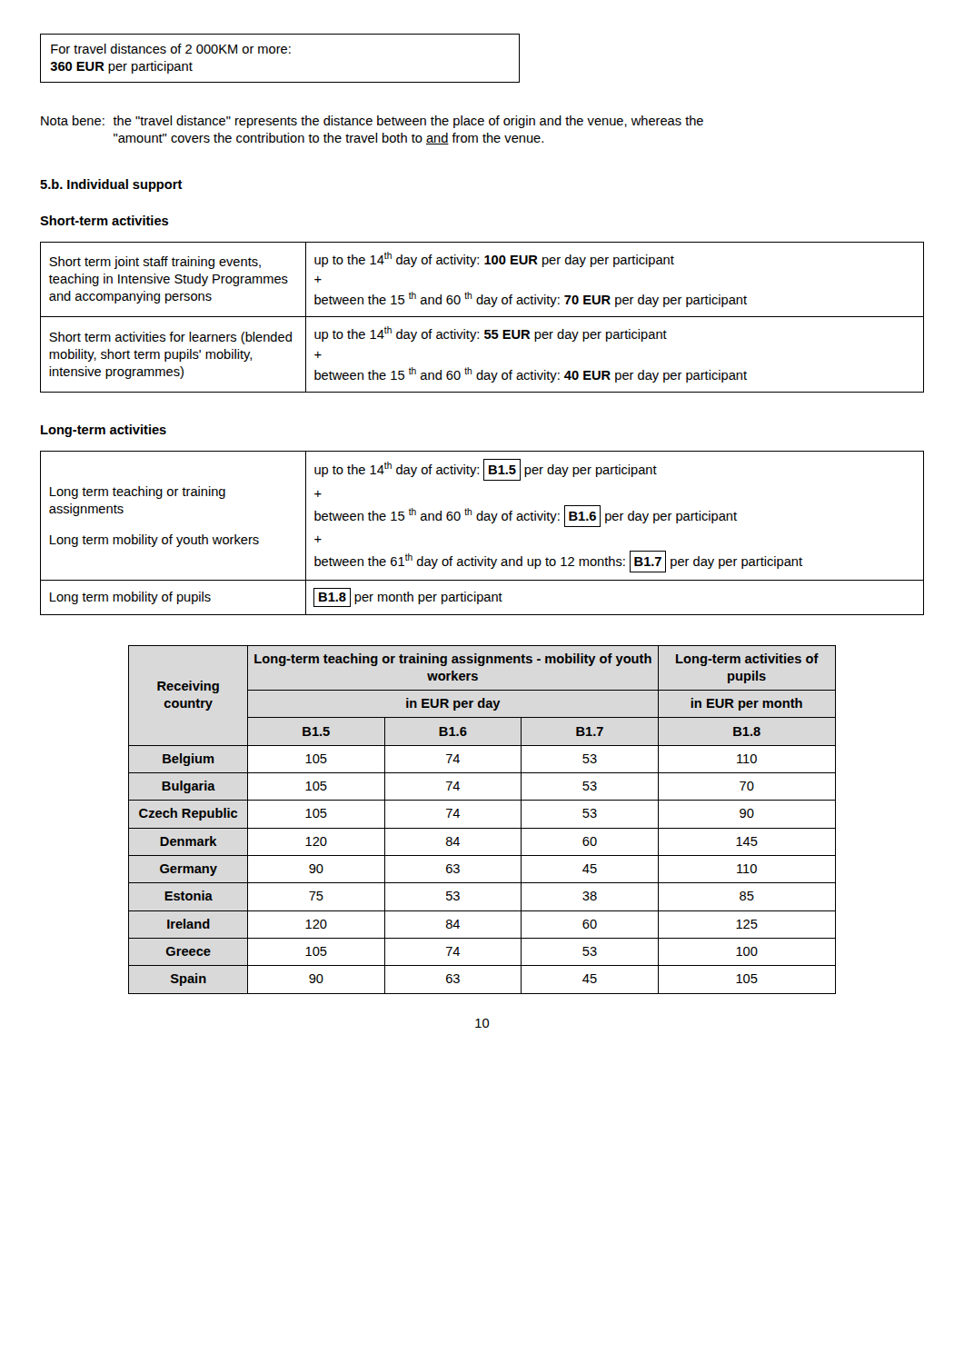For travel distances of 2 000KM or more:
360 EUR per participant
Nota bene: the "travel distance" represents the distance between the place of origin and the venue, whereas the "amount" covers the contribution to the travel both to and from the venue.
5.b. Individual support
Short-term activities
| Short term joint staff training events, teaching in Intensive Study Programmes and accompanying persons | up to the 14 th day of activity: 100 EUR per day per participant + between the 15 th and 60 th day of activity: 70 EUR per day per participant |
| Short term activities for learners (blended mobility, short term pupils' mobility, intensive programmes) | up to the 14 th day of activity: 55 EUR per day per participant + between the 15 th and 60 th day of activity: 40 EUR per day per participant |
Long-term activities
| Long term teaching or training assignments Long term mobility of youth workers | up to the 14 th day of activity: B1.5 per day per participant + between the 15 th and 60 th day of activity: B1.6 per day per participant + between the 61 th day of activity and up to 12 months: B1.7 per day per participant |
| Long term mobility of pupils | B1.8 per month per participant |
| Receiving country | Long-term teaching or training assignments - mobility of youth workers | Long-term activities of pupils |
| --- | --- | --- |
| in EUR per day | in EUR per month |
| B1.5 | B1.6 | B1.7 | B1.8 |
| Belgium | 105 | 74 | 53 | 110 |
| Bulgaria | 105 | 74 | 53 | 70 |
| Czech Republic | 105 | 74 | 53 | 90 |
| Denmark | 120 | 84 | 60 | 145 |
| Germany | 90 | 63 | 45 | 110 |
| Estonia | 75 | 53 | 38 | 85 |
| Ireland | 120 | 84 | 60 | 125 |
| Greece | 105 | 74 | 53 | 100 |
| Spain | 90 | 63 | 45 | 105 |
10